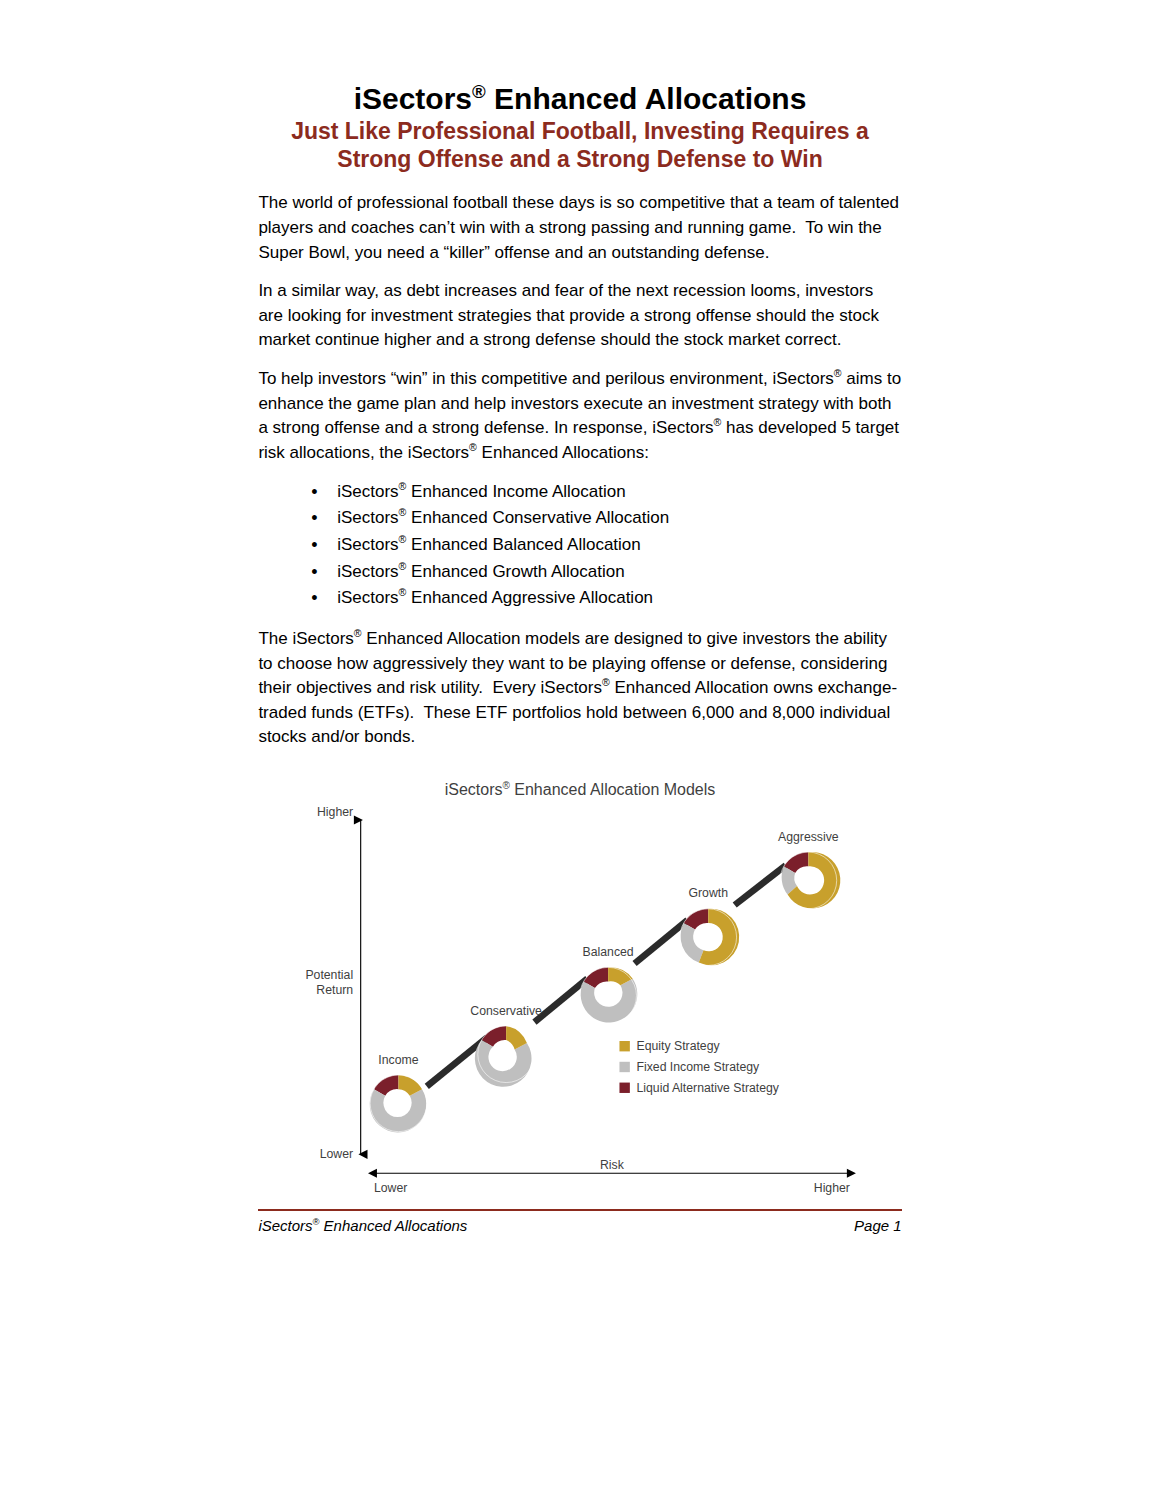iSectors® Enhanced Allocations
Just Like Professional Football, Investing Requires a Strong Offense and a Strong Defense to Win
The world of professional football these days is so competitive that a team of talented players and coaches can’t win with a strong passing and running game. To win the Super Bowl, you need a “killer” offense and an outstanding defense.
In a similar way, as debt increases and fear of the next recession looms, investors are looking for investment strategies that provide a strong offense should the stock market continue higher and a strong defense should the stock market correct.
To help investors “win” in this competitive and perilous environment, iSectors® aims to enhance the game plan and help investors execute an investment strategy with both a strong offense and a strong defense. In response, iSectors® has developed 5 target risk allocations, the iSectors® Enhanced Allocations:
iSectors® Enhanced Income Allocation
iSectors® Enhanced Conservative Allocation
iSectors® Enhanced Balanced Allocation
iSectors® Enhanced Growth Allocation
iSectors® Enhanced Aggressive Allocation
The iSectors® Enhanced Allocation models are designed to give investors the ability to choose how aggressively they want to be playing offense or defense, considering their objectives and risk utility. Every iSectors® Enhanced Allocation owns exchange-traded funds (ETFs). These ETF portfolios hold between 6,000 and 8,000 individual stocks and/or bonds.
iSectors® Enhanced Allocation Models
Higher Lower Potential Return Risk Lower Higher Donut 1: Income center (118,318) r=30 Income Conservative Balanced Growth Aggressive Equity Strategy Fixed Income Strategy Liquid Alternative Strategy
iSectors® Enhanced Allocations
Page 1